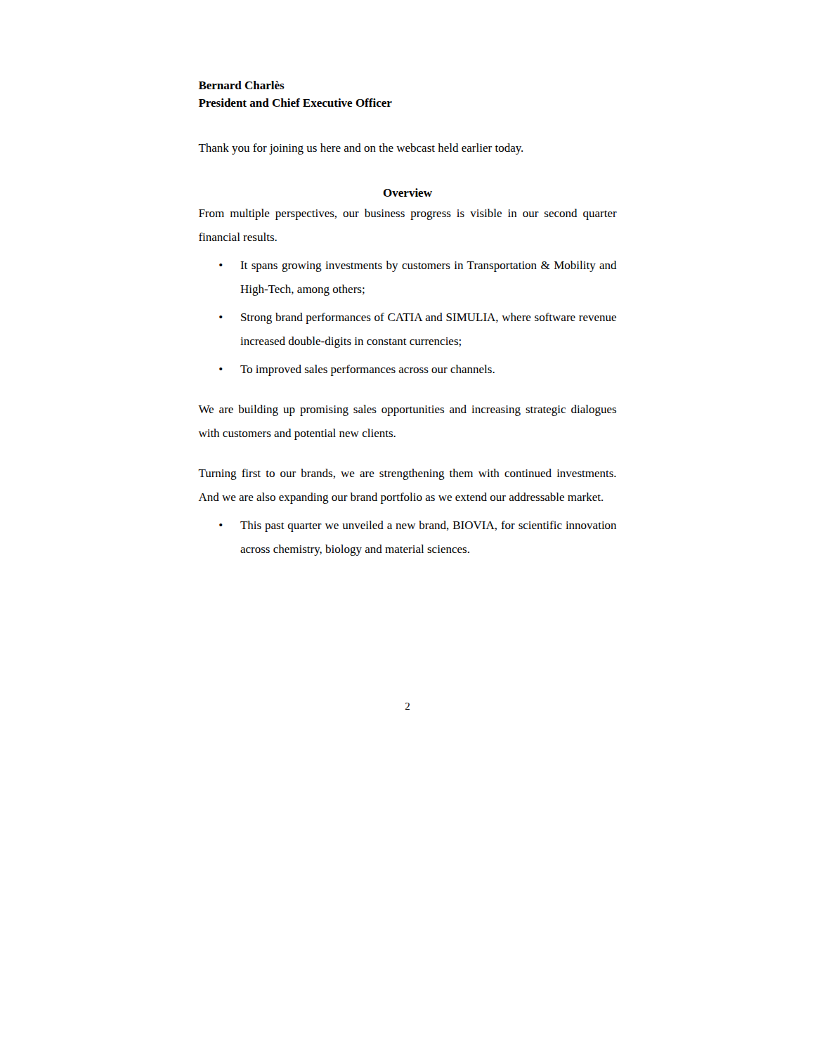Bernard Charlès President and Chief Executive Officer
Thank you for joining us here and on the webcast held earlier today.
Overview
From multiple perspectives, our business progress is visible in our second quarter financial results.
It spans growing investments by customers in Transportation & Mobility and High-Tech, among others;
Strong brand performances of CATIA and SIMULIA, where software revenue increased double-digits in constant currencies;
To improved sales performances across our channels.
We are building up promising sales opportunities and increasing strategic dialogues with customers and potential new clients.
Turning first to our brands, we are strengthening them with continued investments. And we are also expanding our brand portfolio as we extend our addressable market.
This past quarter we unveiled a new brand, BIOVIA, for scientific innovation across chemistry, biology and material sciences.
2